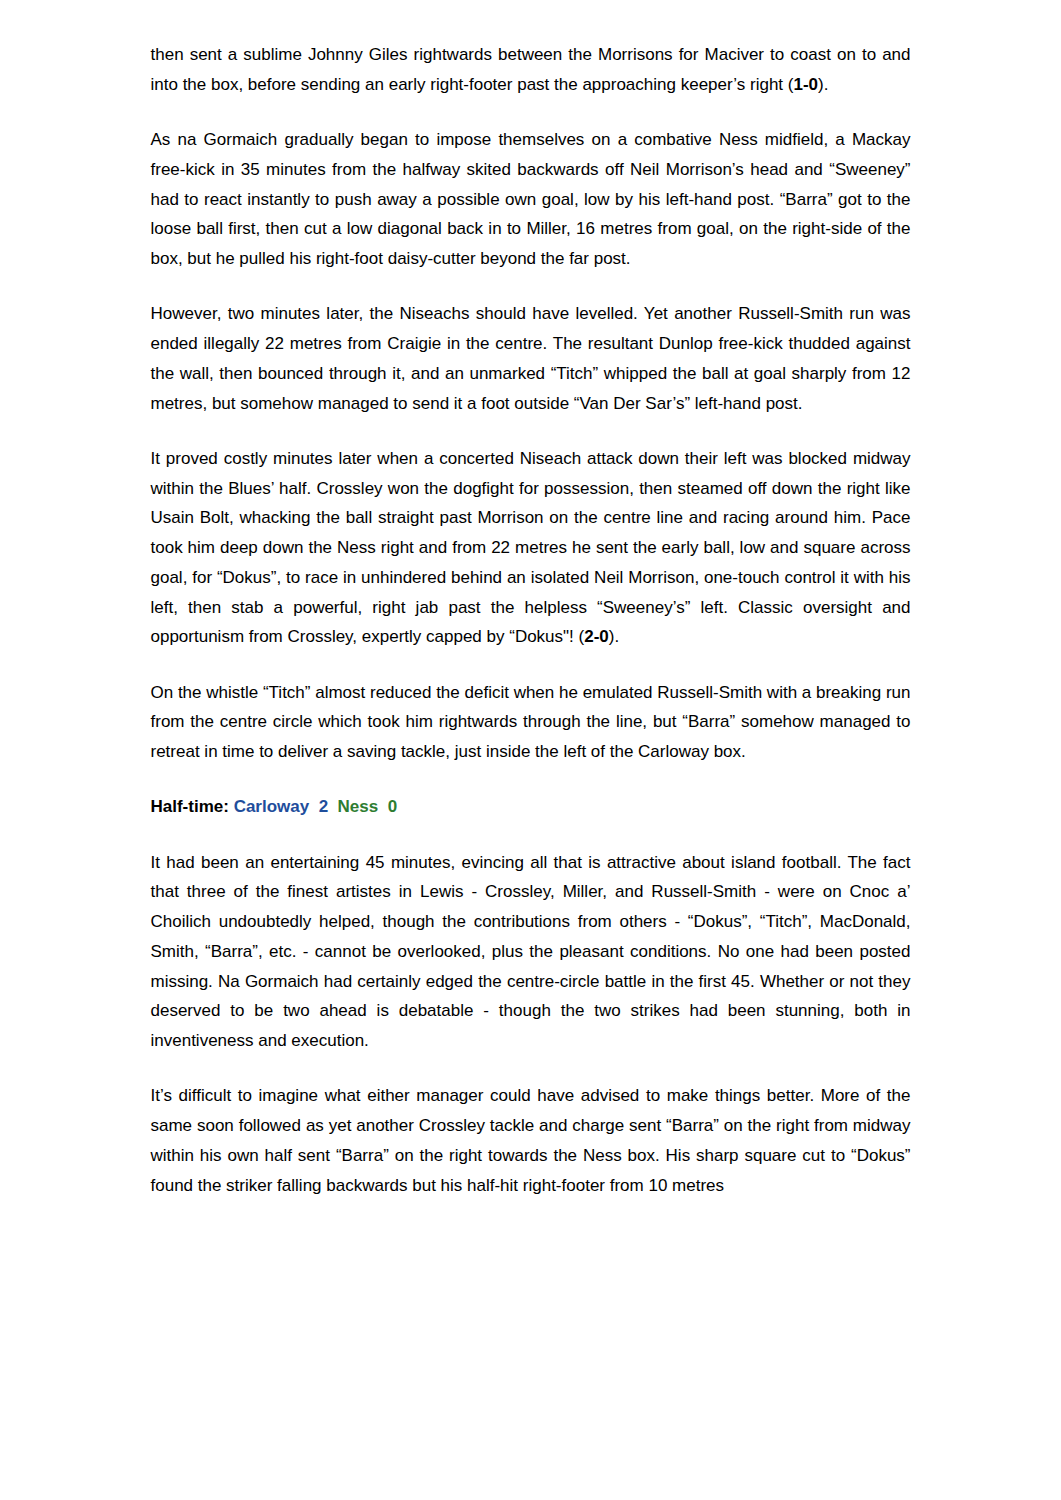then sent a sublime Johnny Giles rightwards between the Morrisons for Maciver to coast on to and into the box, before sending an early right-footer past the approaching keeper’s right (1-0).
As na Gormaich gradually began to impose themselves on a combative Ness midfield, a Mackay free-kick in 35 minutes from the halfway skited backwards off Neil Morrison’s head and “Sweeney” had to react instantly to push away a possible own goal, low by his left-hand post. “Barra” got to the loose ball first, then cut a low diagonal back in to Miller, 16 metres from goal, on the right-side of the box, but he pulled his right-foot daisy-cutter beyond the far post.
However, two minutes later, the Niseachs should have levelled. Yet another Russell-Smith run was ended illegally 22 metres from Craigie in the centre. The resultant Dunlop free-kick thudded against the wall, then bounced through it, and an unmarked “Titch” whipped the ball at goal sharply from 12 metres, but somehow managed to send it a foot outside “Van Der Sar’s” left-hand post.
It proved costly minutes later when a concerted Niseach attack down their left was blocked midway within the Blues’ half. Crossley won the dogfight for possession, then steamed off down the right like Usain Bolt, whacking the ball straight past Morrison on the centre line and racing around him. Pace took him deep down the Ness right and from 22 metres he sent the early ball, low and square across goal, for “Dokus”, to race in unhindered behind an isolated Neil Morrison, one-touch control it with his left, then stab a powerful, right jab past the helpless “Sweeney’s” left. Classic oversight and opportunism from Crossley, expertly capped by “Dokus"! (2-0).
On the whistle “Titch” almost reduced the deficit when he emulated Russell-Smith with a breaking run from the centre circle which took him rightwards through the line, but “Barra” somehow managed to retreat in time to deliver a saving tackle, just inside the left of the Carloway box.
Half-time: Carloway 2 Ness 0
It had been an entertaining 45 minutes, evincing all that is attractive about island football. The fact that three of the finest artistes in Lewis - Crossley, Miller, and Russell-Smith - were on Cnoc a’ Choilich undoubtedly helped, though the contributions from others - “Dokus”, “Titch”, MacDonald, Smith, “Barra”, etc. - cannot be overlooked, plus the pleasant conditions. No one had been posted missing. Na Gormaich had certainly edged the centre-circle battle in the first 45. Whether or not they deserved to be two ahead is debatable - though the two strikes had been stunning, both in inventiveness and execution.
It’s difficult to imagine what either manager could have advised to make things better. More of the same soon followed as yet another Crossley tackle and charge sent “Barra” on the right from midway within his own half sent “Barra” on the right towards the Ness box. His sharp square cut to “Dokus” found the striker falling backwards but his half-hit right-footer from 10 metres